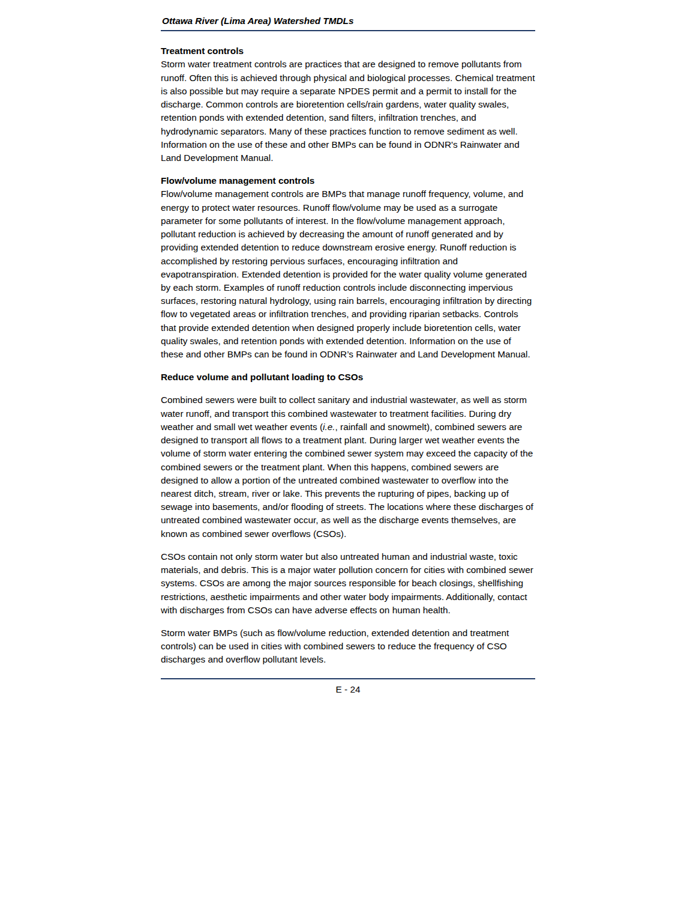Ottawa River (Lima Area) Watershed TMDLs
Treatment controls
Storm water treatment controls are practices that are designed to remove pollutants from runoff. Often this is achieved through physical and biological processes. Chemical treatment is also possible but may require a separate NPDES permit and a permit to install for the discharge. Common controls are bioretention cells/rain gardens, water quality swales, retention ponds with extended detention, sand filters, infiltration trenches, and hydrodynamic separators. Many of these practices function to remove sediment as well. Information on the use of these and other BMPs can be found in ODNR's Rainwater and Land Development Manual.
Flow/volume management controls
Flow/volume management controls are BMPs that manage runoff frequency, volume, and energy to protect water resources. Runoff flow/volume may be used as a surrogate parameter for some pollutants of interest. In the flow/volume management approach, pollutant reduction is achieved by decreasing the amount of runoff generated and by providing extended detention to reduce downstream erosive energy. Runoff reduction is accomplished by restoring pervious surfaces, encouraging infiltration and evapotranspiration. Extended detention is provided for the water quality volume generated by each storm. Examples of runoff reduction controls include disconnecting impervious surfaces, restoring natural hydrology, using rain barrels, encouraging infiltration by directing flow to vegetated areas or infiltration trenches, and providing riparian setbacks. Controls that provide extended detention when designed properly include bioretention cells, water quality swales, and retention ponds with extended detention. Information on the use of these and other BMPs can be found in ODNR’s Rainwater and Land Development Manual.
Reduce volume and pollutant loading to CSOs
Combined sewers were built to collect sanitary and industrial wastewater, as well as storm water runoff, and transport this combined wastewater to treatment facilities. During dry weather and small wet weather events (i.e., rainfall and snowmelt), combined sewers are designed to transport all flows to a treatment plant. During larger wet weather events the volume of storm water entering the combined sewer system may exceed the capacity of the combined sewers or the treatment plant. When this happens, combined sewers are designed to allow a portion of the untreated combined wastewater to overflow into the nearest ditch, stream, river or lake. This prevents the rupturing of pipes, backing up of sewage into basements, and/or flooding of streets. The locations where these discharges of untreated combined wastewater occur, as well as the discharge events themselves, are known as combined sewer overflows (CSOs).
CSOs contain not only storm water but also untreated human and industrial waste, toxic materials, and debris. This is a major water pollution concern for cities with combined sewer systems. CSOs are among the major sources responsible for beach closings, shellfishing restrictions, aesthetic impairments and other water body impairments. Additionally, contact with discharges from CSOs can have adverse effects on human health.
Storm water BMPs (such as flow/volume reduction, extended detention and treatment controls) can be used in cities with combined sewers to reduce the frequency of CSO discharges and overflow pollutant levels.
E - 24